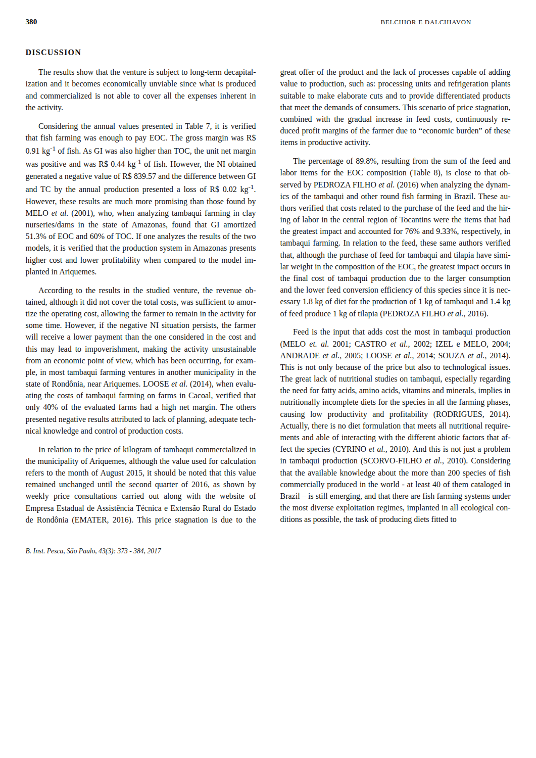380 Belchior e Dalchiavon
Discussion
The results show that the venture is subject to long-term decapitalization and it becomes economically unviable since what is produced and commercialized is not able to cover all the expenses inherent in the activity.
Considering the annual values presented in Table 7, it is verified that fish farming was enough to pay EOC. The gross margin was R$ 0.91 kg-1 of fish. As GI was also higher than TOC, the unit net margin was positive and was R$ 0.44 kg-1 of fish. However, the NI obtained generated a negative value of R$ 839.57 and the difference between GI and TC by the annual production presented a loss of R$ 0.02 kg-1. However, these results are much more promising than those found by MELO et al. (2001), who, when analyzing tambaqui farming in clay nurseries/dams in the state of Amazonas, found that GI amortized 51.3% of EOC and 60% of TOC. If one analyzes the results of the two models, it is verified that the production system in Amazonas presents higher cost and lower profitability when compared to the model implanted in Ariquemes.
According to the results in the studied venture, the revenue obtained, although it did not cover the total costs, was sufficient to amortize the operating cost, allowing the farmer to remain in the activity for some time. However, if the negative NI situation persists, the farmer will receive a lower payment than the one considered in the cost and this may lead to impoverishment, making the activity unsustainable from an economic point of view, which has been occurring, for example, in most tambaqui farming ventures in another municipality in the state of Rondônia, near Ariquemes. LOOSE et al. (2014), when evaluating the costs of tambaqui farming on farms in Cacoal, verified that only 40% of the evaluated farms had a high net margin. The others presented negative results attributed to lack of planning, adequate technical knowledge and control of production costs.
In relation to the price of kilogram of tambaqui commercialized in the municipality of Ariquemes, although the value used for calculation refers to the month of August 2015, it should be noted that this value remained unchanged until the second quarter of 2016, as shown by weekly price consultations carried out along with the website of Empresa Estadual de Assistência Técnica e Extensão Rural do Estado de Rondônia (EMATER, 2016). This price stagnation is due to the great offer of the product and the lack of processes capable of adding value to production, such as: processing units and refrigeration plants suitable to make elaborate cuts and to provide differentiated products that meet the demands of consumers. This scenario of price stagnation, combined with the gradual increase in feed costs, continuously reduced profit margins of the farmer due to “economic burden” of these items in productive activity.
The percentage of 89.8%, resulting from the sum of the feed and labor items for the EOC composition (Table 8), is close to that observed by PEDROZA FILHO et al. (2016) when analyzing the dynamics of the tambaqui and other round fish farming in Brazil. These authors verified that costs related to the purchase of the feed and the hiring of labor in the central region of Tocantins were the items that had the greatest impact and accounted for 76% and 9.33%, respectively, in tambaqui farming. In relation to the feed, these same authors verified that, although the purchase of feed for tambaqui and tilapia have similar weight in the composition of the EOC, the greatest impact occurs in the final cost of tambaqui production due to the larger consumption and the lower feed conversion efficiency of this species since it is necessary 1.8 kg of diet for the production of 1 kg of tambaqui and 1.4 kg of feed produce 1 kg of tilapia (PEDROZA FILHO et al., 2016).
Feed is the input that adds cost the most in tambaqui production (MELO et. al. 2001; CASTRO et al., 2002; IZEL e MELO, 2004; ANDRADE et al., 2005; LOOSE et al., 2014; SOUZA et al., 2014). This is not only because of the price but also to technological issues. The great lack of nutritional studies on tambaqui, especially regarding the need for fatty acids, amino acids, vitamins and minerals, implies in nutritionally incomplete diets for the species in all the farming phases, causing low productivity and profitability (RODRIGUES, 2014). Actually, there is no diet formulation that meets all nutritional requirements and able of interacting with the different abiotic factors that affect the species (CYRINO et al., 2010). And this is not just a problem in tambaqui production (SCORVO-FILHO et al., 2010). Considering that the available knowledge about the more than 200 species of fish commercially produced in the world - at least 40 of them cataloged in Brazil – is still emerging, and that there are fish farming systems under the most diverse exploitation regimes, implanted in all ecological conditions as possible, the task of producing diets fitted to
B. Inst. Pesca, São Paulo, 43(3): 373 - 384, 2017